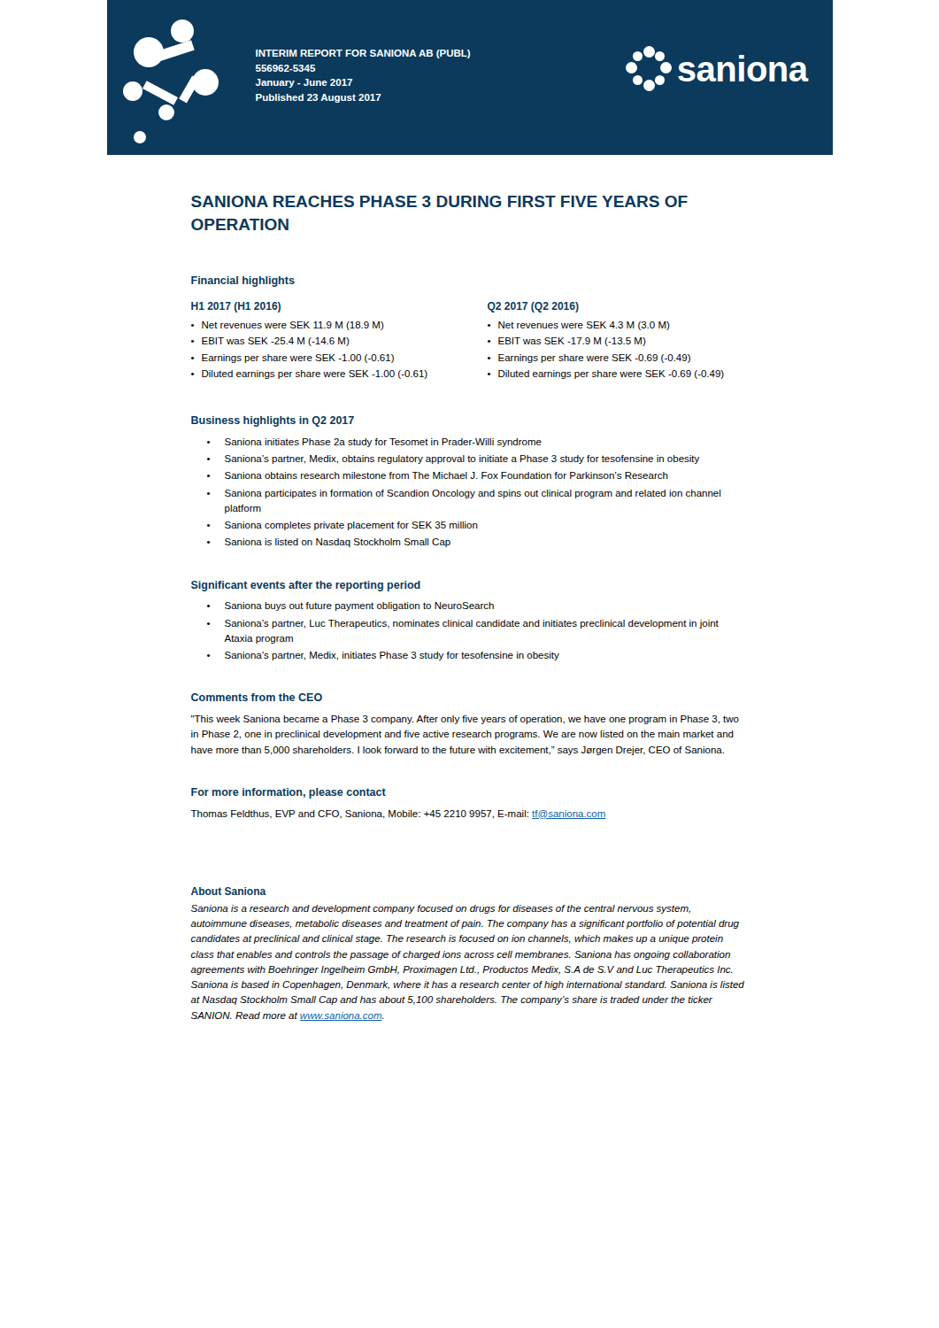INTERIM REPORT FOR SANIONA AB (PUBL)
556962-5345
January - June 2017
Published 23 August 2017
saniona
SANIONA REACHES PHASE 3 DURING FIRST FIVE YEARS OF OPERATION
Financial highlights
H1 2017 (H1 2016)
Net revenues were SEK 11.9 M (18.9 M)
EBIT was SEK -25.4 M (-14.6 M)
Earnings per share were SEK -1.00 (-0.61)
Diluted earnings per share were SEK -1.00 (-0.61)
Q2 2017 (Q2 2016)
Net revenues were SEK 4.3 M (3.0 M)
EBIT was SEK -17.9 M (-13.5 M)
Earnings per share were SEK -0.69 (-0.49)
Diluted earnings per share were SEK -0.69 (-0.49)
Business highlights in Q2 2017
Saniona initiates Phase 2a study for Tesomet in Prader-Willi syndrome
Saniona’s partner, Medix, obtains regulatory approval to initiate a Phase 3 study for tesofensine in obesity
Saniona obtains research milestone from The Michael J. Fox Foundation for Parkinson’s Research
Saniona participates in formation of Scandion Oncology and spins out clinical program and related ion channel platform
Saniona completes private placement for SEK 35 million
Saniona is listed on Nasdaq Stockholm Small Cap
Significant events after the reporting period
Saniona buys out future payment obligation to NeuroSearch
Saniona’s partner, Luc Therapeutics, nominates clinical candidate and initiates preclinical development in joint Ataxia program
Saniona’s partner, Medix, initiates Phase 3 study for tesofensine in obesity
Comments from the CEO
"This week Saniona became a Phase 3 company. After only five years of operation, we have one program in Phase 3, two in Phase 2, one in preclinical development and five active research programs. We are now listed on the main market and have more than 5,000 shareholders. I look forward to the future with excitement,” says Jørgen Drejer, CEO of Saniona.
For more information, please contact
Thomas Feldthus, EVP and CFO, Saniona, Mobile: +45 2210 9957, E-mail: tf@saniona.com
About Saniona
Saniona is a research and development company focused on drugs for diseases of the central nervous system, autoimmune diseases, metabolic diseases and treatment of pain. The company has a significant portfolio of potential drug candidates at preclinical and clinical stage. The research is focused on ion channels, which makes up a unique protein class that enables and controls the passage of charged ions across cell membranes. Saniona has ongoing collaboration agreements with Boehringer Ingelheim GmbH, Proximagen Ltd., Productos Medix, S.A de S.V and Luc Therapeutics Inc. Saniona is based in Copenhagen, Denmark, where it has a research center of high international standard. Saniona is listed at Nasdaq Stockholm Small Cap and has about 5,100 shareholders. The company’s share is traded under the ticker SANION. Read more at www.saniona.com.